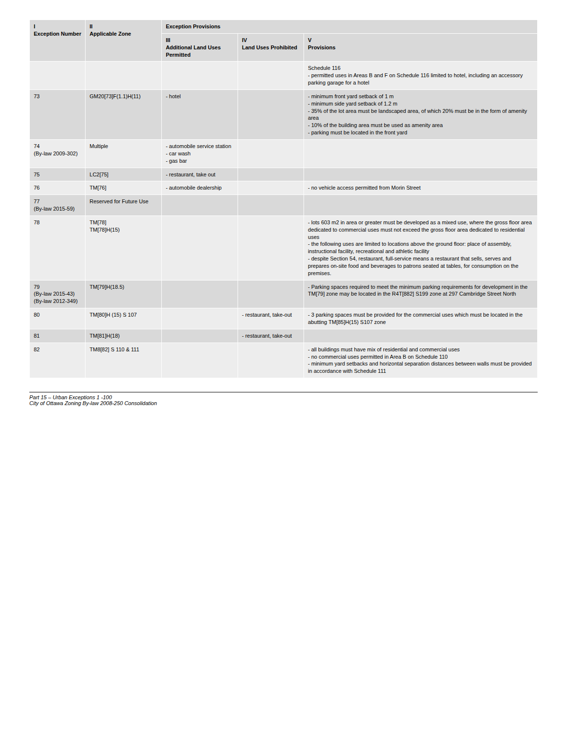| I Exception Number | II Applicable Zone | Exception Provisions |
| --- | --- | --- |
| III Additional Land Uses Permitted | IV Land Uses Prohibited | V Provisions |
| | | | | Schedule 116 - permitted uses in Areas B and F on Schedule 116 limited to hotel, including an accessory parking garage for a hotel |
| 73 | GM20[73]F(1.1)H(11) | - hotel | | - minimum front yard setback of 1 m - minimum side yard setback of 1.2 m - 35% of the lot area must be landscaped area, of which 20% must be in the form of amenity area - 10% of the building area must be used as amenity area - parking must be located in the front yard |
| 74 (By-law 2009-302) | Multiple | - automobile service station - car wash - gas bar | | |
| 75 | LC2[75] | - restaurant, take out | | |
| 76 | TM[76] | - automobile dealership | | - no vehicle access permitted from Morin Street |
| 77 (By-law 2015-59) | Reserved for Future Use | | | |
| 78 | TM[78] TM[78]H(15) | | | - lots 603 m2 in area or greater must be developed as a mixed use, where the gross floor area dedicated to commercial uses must not exceed the gross floor area dedicated to residential uses - the following uses are limited to locations above the ground floor: place of assembly, instructional facility, recreational and athletic facility - despite Section 54, restaurant, full-service means a restaurant that sells, serves and prepares on-site food and beverages to patrons seated at tables, for consumption on the premises. |
| 79 (By-law 2015-43) (By-law 2012-349) | TM[79]H(18.5) | | | - Parking spaces required to meet the minimum parking requirements for development in the TM[79] zone may be located in the R4T[882] S199 zone at 297 Cambridge Street North |
| 80 | TM[80]H (15) S 107 | | - restaurant, take-out | - 3 parking spaces must be provided for the commercial uses which must be located in the abutting TM[85]H(15) S107 zone |
| 81 | TM[81]H(18) | | - restaurant, take-out | |
| 82 | TM8[82] S 110 & 111 | | | - all buildings must have mix of residential and commercial uses - no commercial uses permitted in Area B on Schedule 110 - minimum yard setbacks and horizontal separation distances between walls must be provided in accordance with Schedule 111 |
Part 15 – Urban Exceptions 1 -100
City of Ottawa Zoning By-law 2008-250 Consolidation